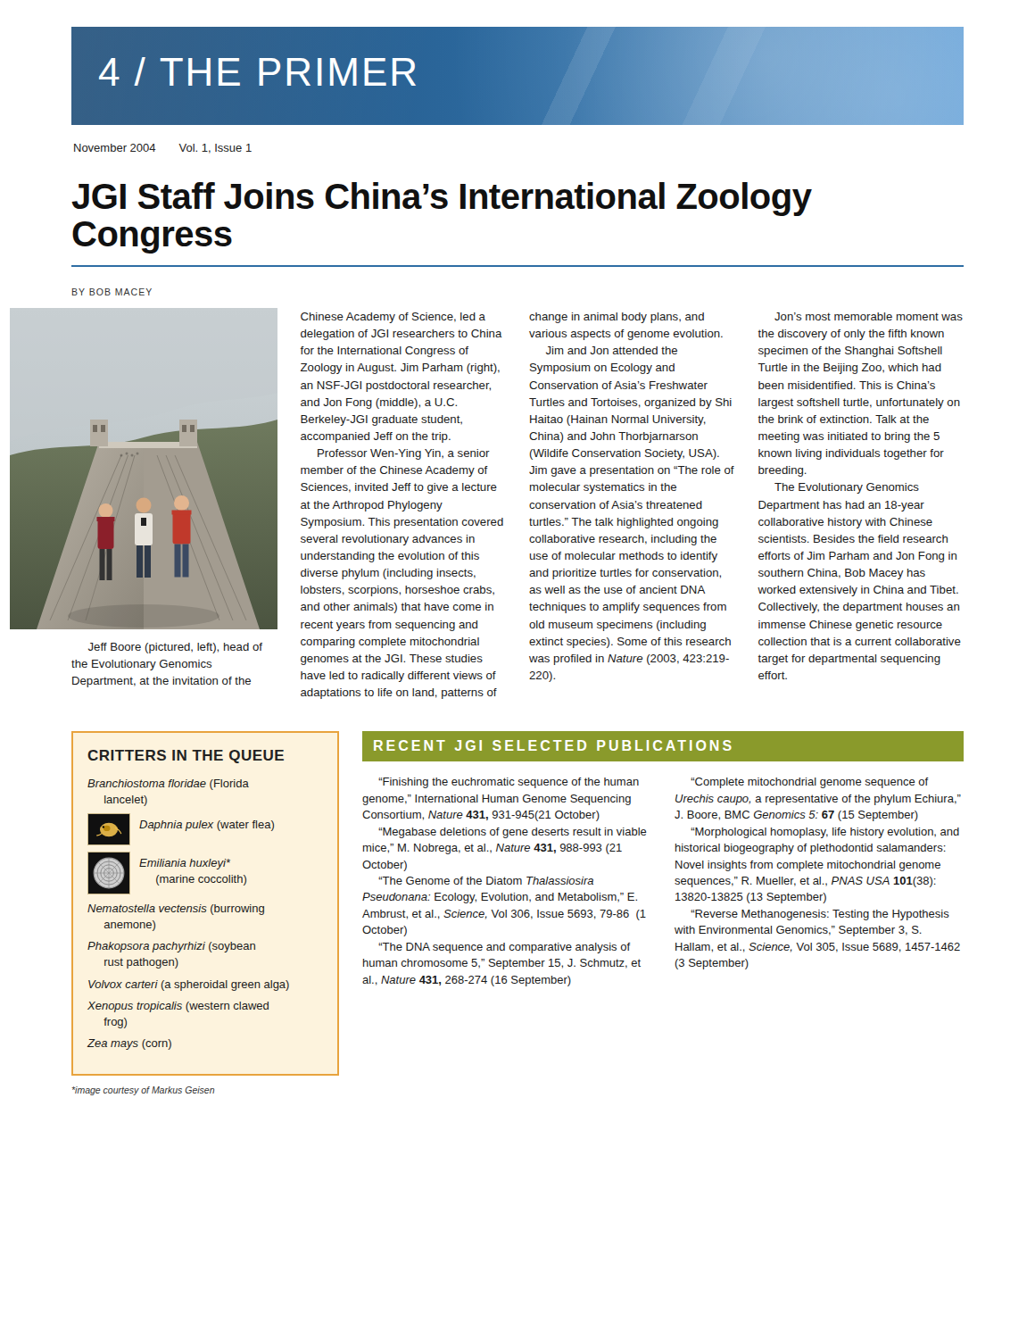4/THE PRIMER
November 2004Vol. 1, Issue 1
JGI Staff Joins China’s International Zoology Congress
By Bob Macey
Jeff Boore (pictured, left), head of the Evolutionary Genomics Department, at the invitation of the Chinese Academy of Science, led a delegation of JGI researchers to China for the International Congress of Zoology in August. Jim Parham (right), an NSF-JGI postdoctoral researcher, and Jon Fong (middle), a U.C. Berkeley-JGI graduate student, accompanied Jeff on the trip.
Professor Wen-Ying Yin, a senior member of the Chinese Academy of Sciences, invited Jeff to give a lecture at the Arthropod Phylogeny Symposium. This presentation covered several revolutionary advances in understanding the evolution of this diverse phylum (including insects, lobsters, scorpions, horseshoe crabs, and other animals) that have come in recent years from sequencing and comparing complete mitochondrial genomes at the JGI. These studies have led to radically different views of adaptations to life on land, patterns of change in animal body plans, and various aspects of genome evolution.
Jim and Jon attended the Symposium on Ecology and Conservation of Asia’s Freshwater Turtles and Tortoises, organized by Shi Haitao (Hainan Normal University, China) and John Thorbjarnarson (Wildife Conservation Society, USA). Jim gave a presentation on “The role of molecular systematics in the conservation of Asia’s threatened turtles.” The talk highlighted ongoing collaborative research, including the use of molecular methods to identify and prioritize turtles for conservation, as well as the use of ancient DNA techniques to amplify sequences from old museum specimens (including extinct species). Some of this research was profiled in Nature (2003, 423:219-220).
Jon’s most memorable moment was the discovery of only the fifth known specimen of the Shanghai Softshell Turtle in the Beijing Zoo, which had been misidentified. This is China’s largest softshell turtle, unfortunately on the brink of extinction. Talk at the meeting was initiated to bring the 5 known living individuals together for breeding.
The Evolutionary Genomics Department has had an 18-year collaborative history with Chinese scientists. Besides the field research efforts of Jim Parham and Jon Fong in southern China, Bob Macey has worked extensively in China and Tibet. Collectively, the department houses an immense Chinese genetic resource collection that is a current collaborative target for departmental sequencing effort.
CRITTERS IN THE QUEUE
Branchiostoma floridae (Floridalancelet)
Daphnia pulex (water flea)
Emiliania huxleyi*(marine coccolith)
Nematostella vectensis (burrowinganemone)
Phakopsora pachyrhizi (soybeanrust pathogen)
Volvox carteri (a spheroidal green alga)
Xenopus tropicalis (western clawedfrog)
Zea mays (corn)
*image courtesy of Markus Geisen
Recent JGI Selected Publications
“Finishing the euchromatic sequence of the human genome,” International Human Genome Sequencing Consortium, Nature 431, 931-945(21 October)
“Megabase deletions of gene deserts result in viable mice,” M. Nobrega, et al., Nature 431, 988-993 (21 October)
“The Genome of the Diatom Thalassiosira Pseudonana: Ecology, Evolution, and Metabolism,” E. Ambrust, et al., Science, Vol 306, Issue 5693, 79-86 (1 October)
“The DNA sequence and comparative analysis of human chromosome 5,” September 15, J. Schmutz, et al., Nature 431, 268-274 (16 September)
“Complete mitochondrial genome sequence of Urechis caupo, a representative of the phylum Echiura,” J. Boore, BMC Genomics 5: 67 (15 September)
“Morphological homoplasy, life history evolution, and historical biogeography of plethodontid salamanders: Novel insights from complete mitochondrial genome sequences,” R. Mueller, et al., PNAS USA 101(38): 13820-13825 (13 September)
“Reverse Methanogenesis: Testing the Hypothesis with Environmental Genomics,” September 3, S. Hallam, et al., Science, Vol 305, Issue 5689, 1457-1462 (3 September)